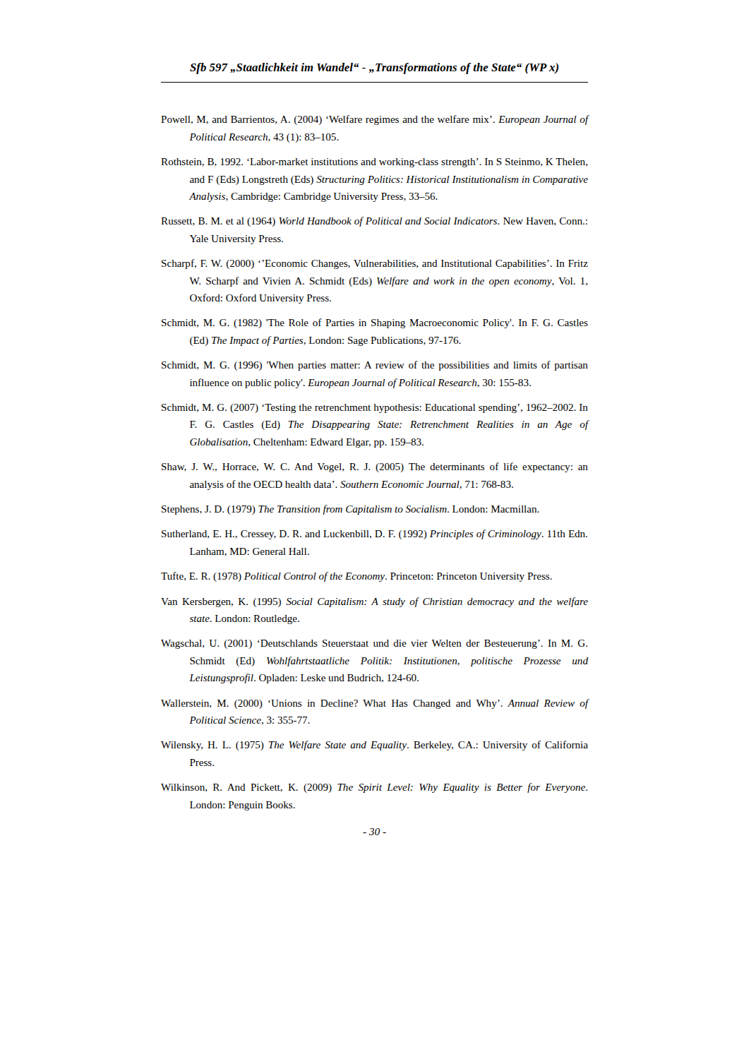Sfb 597 „Staatlichkeit im Wandel“ - „Transformations of the State“ (WP x)
Powell, M, and Barrientos, A. (2004) ‘Welfare regimes and the welfare mix’. European Journal of Political Research, 43 (1): 83–105.
Rothstein, B, 1992. ‘Labor-market institutions and working-class strength’. In S Steinmo, K Thelen, and F (Eds) Longstreth (Eds) Structuring Politics: Historical Institutionalism in Comparative Analysis, Cambridge: Cambridge University Press, 33–56.
Russett, B. M. et al (1964) World Handbook of Political and Social Indicators. New Haven, Conn.: Yale University Press.
Scharpf, F. W. (2000) ‘’Economic Changes, Vulnerabilities, and Institutional Capabilities’. In Fritz W. Scharpf and Vivien A. Schmidt (Eds) Welfare and work in the open economy, Vol. 1, Oxford: Oxford University Press.
Schmidt, M. G. (1982) 'The Role of Parties in Shaping Macroeconomic Policy'. In F. G. Castles (Ed) The Impact of Parties, London: Sage Publications, 97-176.
Schmidt, M. G. (1996) 'When parties matter: A review of the possibilities and limits of partisan influence on public policy'. European Journal of Political Research, 30: 155-83.
Schmidt, M. G. (2007) ‘Testing the retrenchment hypothesis: Educational spending’, 1962–2002. In F. G. Castles (Ed) The Disappearing State: Retrenchment Realities in an Age of Globalisation, Cheltenham: Edward Elgar, pp. 159–83.
Shaw, J. W., Horrace, W. C. And Vogel, R. J. (2005) The determinants of life expectancy: an analysis of the OECD health data’. Southern Economic Journal, 71: 768-83.
Stephens, J. D. (1979) The Transition from Capitalism to Socialism. London: Macmillan.
Sutherland, E. H., Cressey, D. R. and Luckenbill, D. F. (1992) Principles of Criminology. 11th Edn. Lanham, MD: General Hall.
Tufte, E. R. (1978) Political Control of the Economy. Princeton: Princeton University Press.
Van Kersbergen, K. (1995) Social Capitalism: A study of Christian democracy and the welfare state. London: Routledge.
Wagschal, U. (2001) ‘Deutschlands Steuerstaat und die vier Welten der Besteuerung’. In M. G. Schmidt (Ed) Wohlfahrtstaatliche Politik: Institutionen, politische Prozesse und Leistungsprofil. Opladen: Leske und Budrich, 124-60.
Wallerstein, M. (2000) ‘Unions in Decline? What Has Changed and Why’. Annual Review of Political Science, 3: 355-77.
Wilensky, H. L. (1975) The Welfare State and Equality. Berkeley, CA.: University of California Press.
Wilkinson, R. And Pickett, K. (2009) The Spirit Level: Why Equality is Better for Everyone. London: Penguin Books.
- 30 -